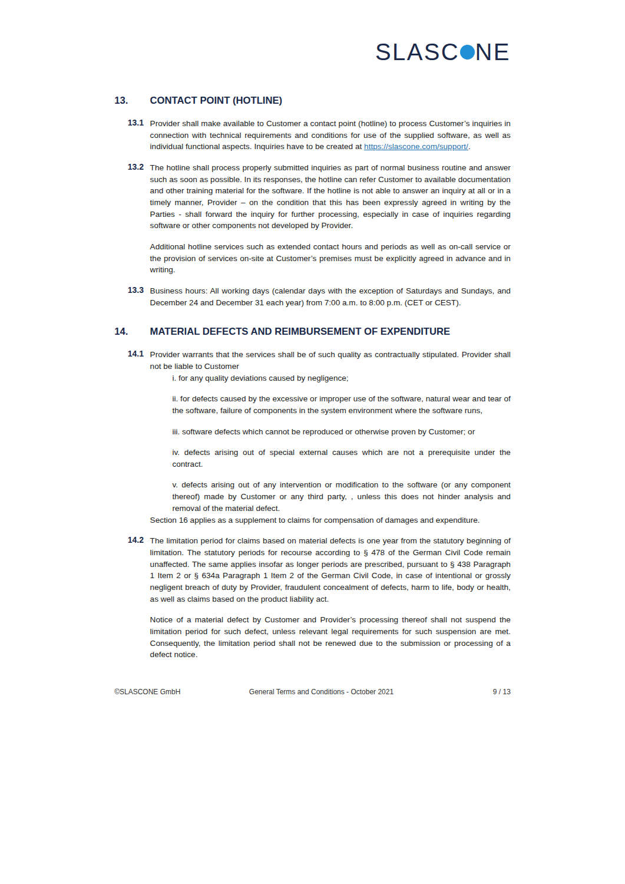SLASC NE
13. Contact Point (Hotline)
13.1
Provider shall make available to Customer a contact point (hotline) to process Customer’s inquiries in connection with technical requirements and conditions for use of the supplied software, as well as individual functional aspects. Inquiries have to be created at https://slascone.com/support/.
13.2
The hotline shall process properly submitted inquiries as part of normal business routine and answer such as soon as possible. In its responses, the hotline can refer Customer to available documentation and other training material for the software. If the hotline is not able to answer an inquiry at all or in a timely manner, Provider – on the condition that this has been expressly agreed in writing by the Parties - shall forward the inquiry for further processing, especially in case of inquiries regarding software or other components not developed by Provider.
Additional hotline services such as extended contact hours and periods as well as on-call service or the provision of services on-site at Customer’s premises must be explicitly agreed in advance and in writing.
13.3
Business hours: All working days (calendar days with the exception of Saturdays and Sundays, and December 24 and December 31 each year) from 7:00 a.m. to 8:00 p.m. (CET or CEST).
14. Material Defects and Reimbursement of Expenditure
14.1
Provider warrants that the services shall be of such quality as contractually stipulated. Provider shall not be liable to Customer
i. for any quality deviations caused by negligence;
ii. for defects caused by the excessive or improper use of the software, natural wear and tear of the software, failure of components in the system environment where the software runs,
iii. software defects which cannot be reproduced or otherwise proven by Customer; or
iv. defects arising out of special external causes which are not a prerequisite under the contract.
v. defects arising out of any intervention or modification to the software (or any component thereof) made by Customer or any third party, , unless this does not hinder analysis and removal of the material defect.
Section 16 applies as a supplement to claims for compensation of damages and expenditure.
14.2
The limitation period for claims based on material defects is one year from the statutory beginning of limitation. The statutory periods for recourse according to § 478 of the German Civil Code remain unaffected. The same applies insofar as longer periods are prescribed, pursuant to § 438 Paragraph 1 Item 2 or § 634a Paragraph 1 Item 2 of the German Civil Code, in case of intentional or grossly negligent breach of duty by Provider, fraudulent concealment of defects, harm to life, body or health, as well as claims based on the product liability act.
Notice of a material defect by Customer and Provider’s processing thereof shall not suspend the limitation period for such defect, unless relevant legal requirements for such suspension are met. Consequently, the limitation period shall not be renewed due to the submission or processing of a defect notice.
©SLASCONE GmbH
General Terms and Conditions - October 2021
9 / 13